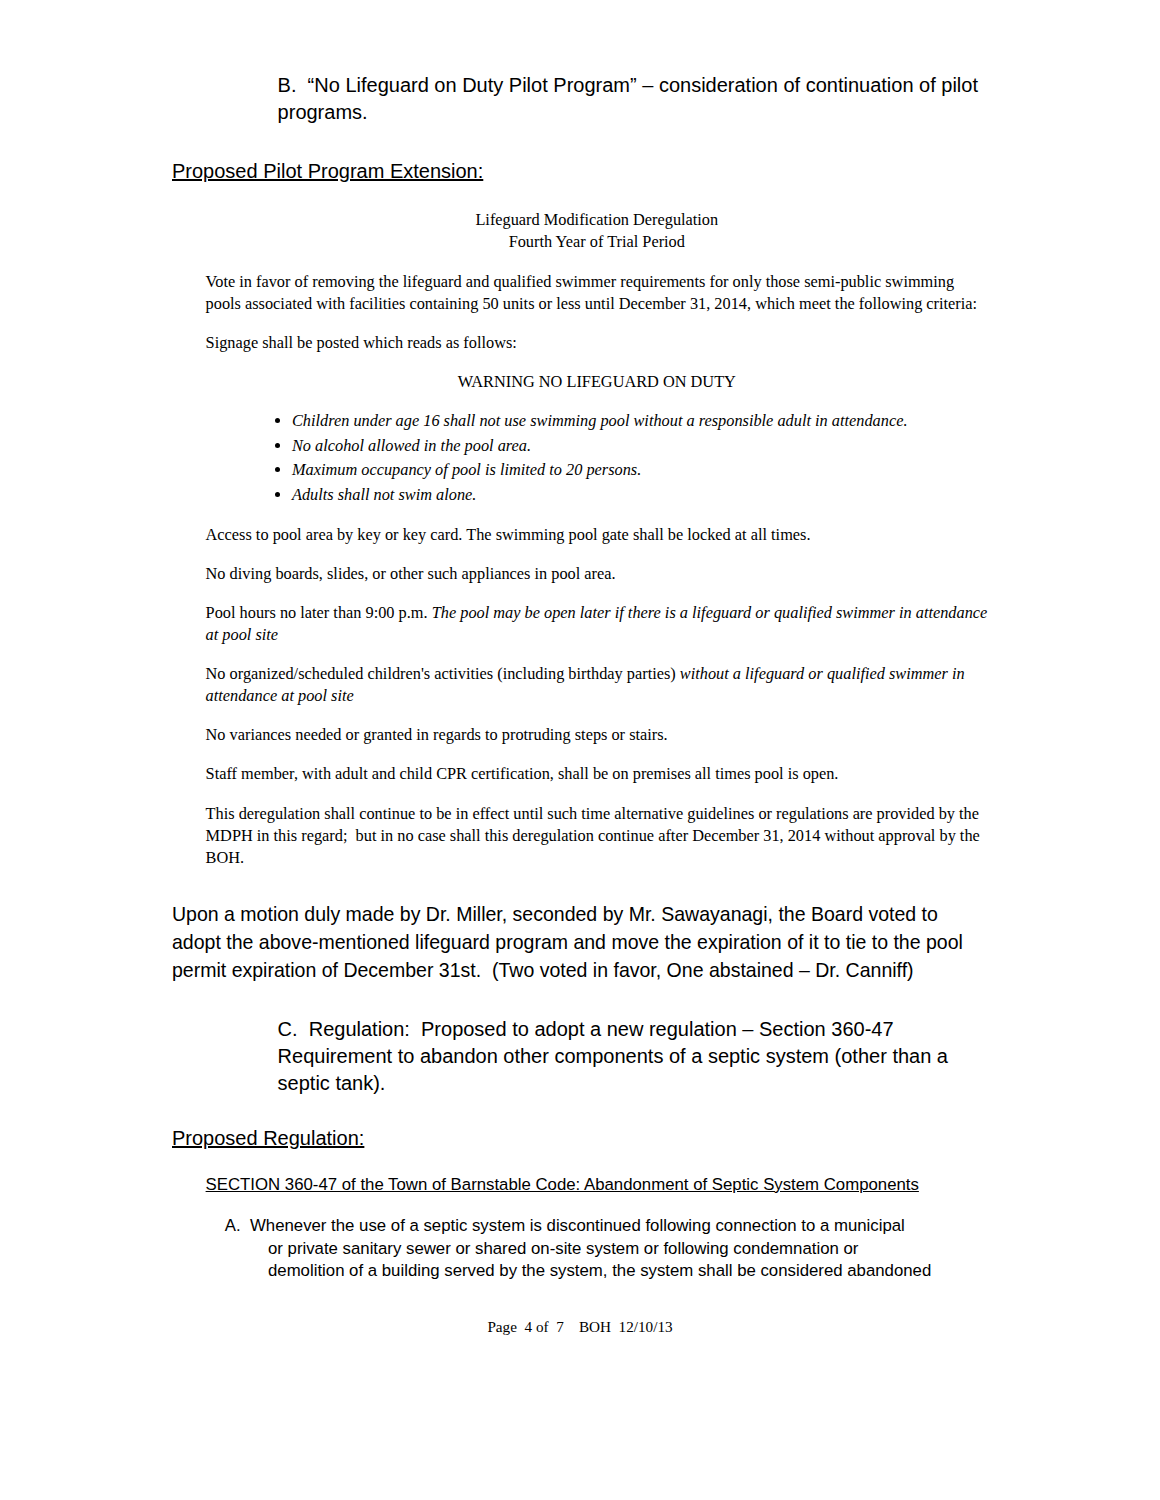B. “No Lifeguard on Duty Pilot Program” – consideration of continuation of pilot programs.
Proposed Pilot Program Extension:
Lifeguard Modification Deregulation
Fourth Year of Trial Period
Vote in favor of removing the lifeguard and qualified swimmer requirements for only those semi-public swimming pools associated with facilities containing 50 units or less until December 31, 2014, which meet the following criteria:
Signage shall be posted which reads as follows:
WARNING NO LIFEGUARD ON DUTY
Children under age 16 shall not use swimming pool without a responsible adult in attendance.
No alcohol allowed in the pool area.
Maximum occupancy of pool is limited to 20 persons.
Adults shall not swim alone.
Access to pool area by key or key card. The swimming pool gate shall be locked at all times.
No diving boards, slides, or other such appliances in pool area.
Pool hours no later than 9:00 p.m. The pool may be open later if there is a lifeguard or qualified swimmer in attendance at pool site
No organized/scheduled children's activities (including birthday parties) without a lifeguard or qualified swimmer in attendance at pool site
No variances needed or granted in regards to protruding steps or stairs.
Staff member, with adult and child CPR certification, shall be on premises all times pool is open.
This deregulation shall continue to be in effect until such time alternative guidelines or regulations are provided by the MDPH in this regard; but in no case shall this deregulation continue after December 31, 2014 without approval by the BOH.
Upon a motion duly made by Dr. Miller, seconded by Mr. Sawayanagi, the Board voted to adopt the above-mentioned lifeguard program and move the expiration of it to tie to the pool permit expiration of December 31st. (Two voted in favor, One abstained – Dr. Canniff)
C. Regulation: Proposed to adopt a new regulation – Section 360-47 Requirement to abandon other components of a septic system (other than a septic tank).
Proposed Regulation:
SECTION 360-47 of the Town of Barnstable Code: Abandonment of Septic System Components
A. Whenever the use of a septic system is discontinued following connection to a municipal or private sanitary sewer or shared on-site system or following condemnation or demolition of a building served by the system, the system shall be considered abandoned
Page 4 of 7 BOH 12/10/13